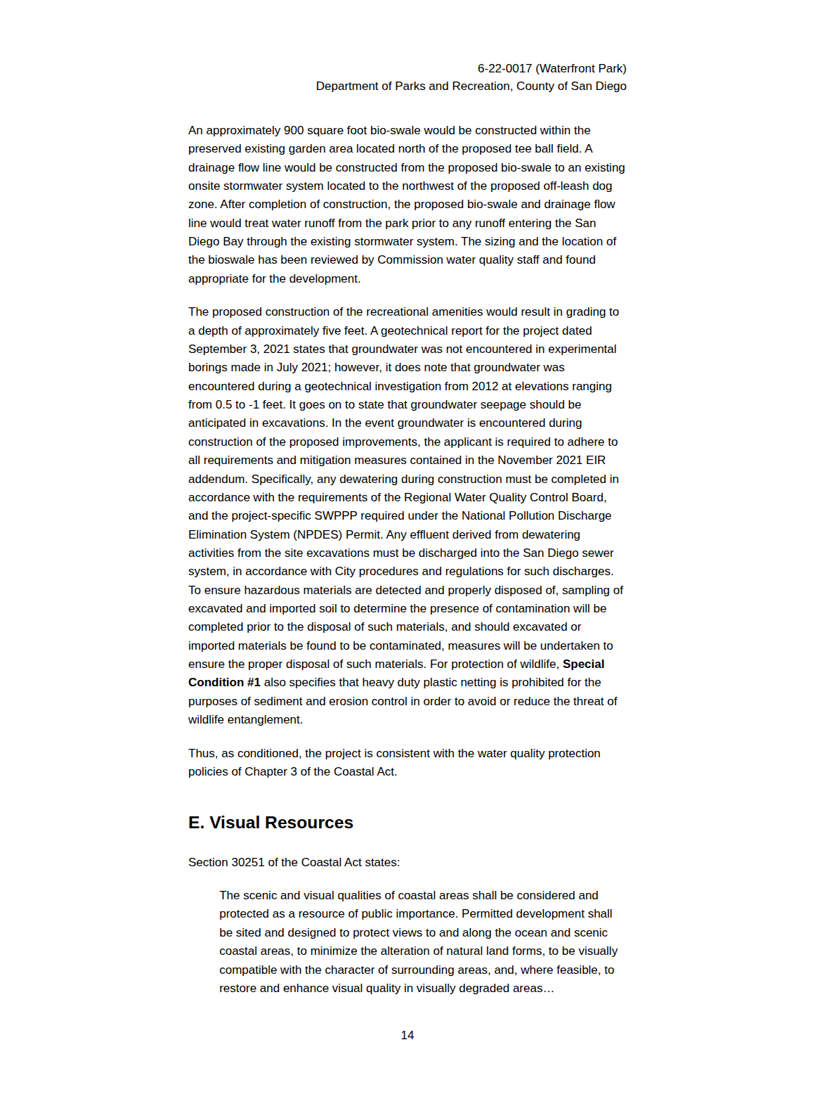6-22-0017 (Waterfront Park) Department of Parks and Recreation, County of San Diego
An approximately 900 square foot bio-swale would be constructed within the preserved existing garden area located north of the proposed tee ball field. A drainage flow line would be constructed from the proposed bio-swale to an existing onsite stormwater system located to the northwest of the proposed off-leash dog zone. After completion of construction, the proposed bio-swale and drainage flow line would treat water runoff from the park prior to any runoff entering the San Diego Bay through the existing stormwater system. The sizing and the location of the bioswale has been reviewed by Commission water quality staff and found appropriate for the development.
The proposed construction of the recreational amenities would result in grading to a depth of approximately five feet. A geotechnical report for the project dated September 3, 2021 states that groundwater was not encountered in experimental borings made in July 2021; however, it does note that groundwater was encountered during a geotechnical investigation from 2012 at elevations ranging from 0.5 to -1 feet. It goes on to state that groundwater seepage should be anticipated in excavations. In the event groundwater is encountered during construction of the proposed improvements, the applicant is required to adhere to all requirements and mitigation measures contained in the November 2021 EIR addendum. Specifically, any dewatering during construction must be completed in accordance with the requirements of the Regional Water Quality Control Board, and the project-specific SWPPP required under the National Pollution Discharge Elimination System (NPDES) Permit. Any effluent derived from dewatering activities from the site excavations must be discharged into the San Diego sewer system, in accordance with City procedures and regulations for such discharges. To ensure hazardous materials are detected and properly disposed of, sampling of excavated and imported soil to determine the presence of contamination will be completed prior to the disposal of such materials, and should excavated or imported materials be found to be contaminated, measures will be undertaken to ensure the proper disposal of such materials. For protection of wildlife, Special Condition #1 also specifies that heavy duty plastic netting is prohibited for the purposes of sediment and erosion control in order to avoid or reduce the threat of wildlife entanglement.
Thus, as conditioned, the project is consistent with the water quality protection policies of Chapter 3 of the Coastal Act.
E. Visual Resources
Section 30251 of the Coastal Act states:
The scenic and visual qualities of coastal areas shall be considered and protected as a resource of public importance. Permitted development shall be sited and designed to protect views to and along the ocean and scenic coastal areas, to minimize the alteration of natural land forms, to be visually compatible with the character of surrounding areas, and, where feasible, to restore and enhance visual quality in visually degraded areas…
14